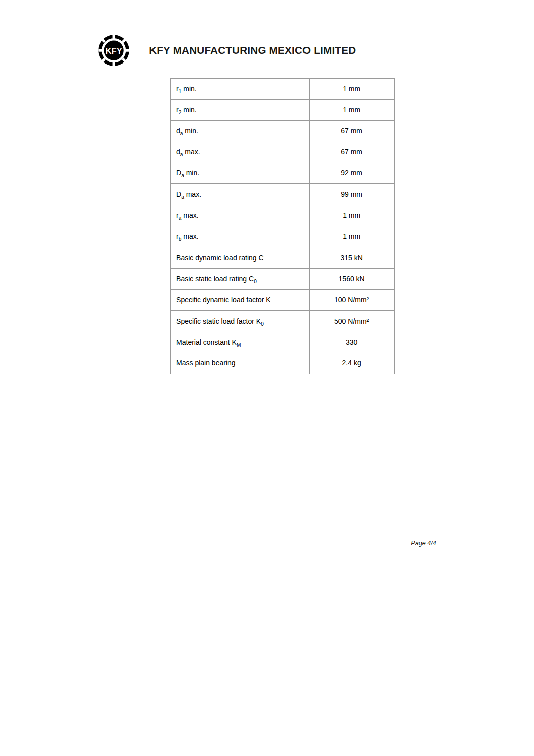KFY
KFY MANUFACTURING MEXICO LIMITED
| r 1 min. | 1 mm |
| r 2 min. | 1 mm |
| d a min. | 67 mm |
| d a max. | 67 mm |
| D a min. | 92 mm |
| D a max. | 99 mm |
| r a max. | 1 mm |
| r b max. | 1 mm |
| Basic dynamic load rating C | 315 kN |
| Basic static load rating C 0 | 1560 kN |
| Specific dynamic load factor K | 100 N/mm² |
| Specific static load factor K 0 | 500 N/mm² |
| Material constant K M | 330 |
| Mass plain bearing | 2.4 kg |
Page 4/4